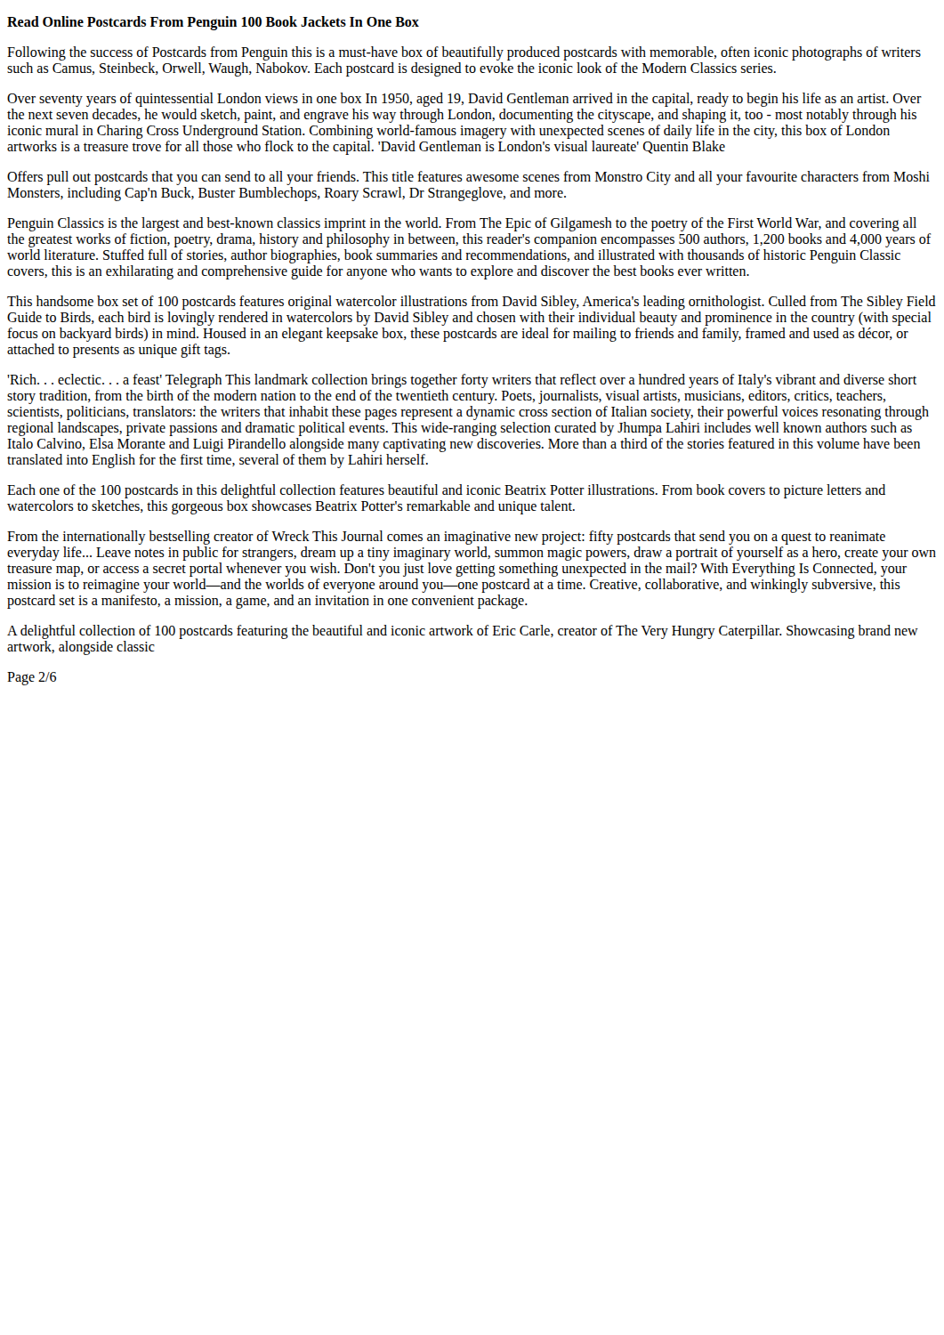Read Online Postcards From Penguin 100 Book Jackets In One Box
Following the success of Postcards from Penguin this is a must-have box of beautifully produced postcards with memorable, often iconic photographs of writers such as Camus, Steinbeck, Orwell, Waugh, Nabokov. Each postcard is designed to evoke the iconic look of the Modern Classics series.
Over seventy years of quintessential London views in one box In 1950, aged 19, David Gentleman arrived in the capital, ready to begin his life as an artist. Over the next seven decades, he would sketch, paint, and engrave his way through London, documenting the cityscape, and shaping it, too - most notably through his iconic mural in Charing Cross Underground Station. Combining world-famous imagery with unexpected scenes of daily life in the city, this box of London artworks is a treasure trove for all those who flock to the capital. 'David Gentleman is London's visual laureate' Quentin Blake
Offers pull out postcards that you can send to all your friends. This title features awesome scenes from Monstro City and all your favourite characters from Moshi Monsters, including Cap'n Buck, Buster Bumblechops, Roary Scrawl, Dr Strangeglove, and more.
Penguin Classics is the largest and best-known classics imprint in the world. From The Epic of Gilgamesh to the poetry of the First World War, and covering all the greatest works of fiction, poetry, drama, history and philosophy in between, this reader's companion encompasses 500 authors, 1,200 books and 4,000 years of world literature. Stuffed full of stories, author biographies, book summaries and recommendations, and illustrated with thousands of historic Penguin Classic covers, this is an exhilarating and comprehensive guide for anyone who wants to explore and discover the best books ever written.
This handsome box set of 100 postcards features original watercolor illustrations from David Sibley, America's leading ornithologist. Culled from The Sibley Field Guide to Birds, each bird is lovingly rendered in watercolors by David Sibley and chosen with their individual beauty and prominence in the country (with special focus on backyard birds) in mind. Housed in an elegant keepsake box, these postcards are ideal for mailing to friends and family, framed and used as décor, or attached to presents as unique gift tags.
'Rich. . . eclectic. . . a feast' Telegraph This landmark collection brings together forty writers that reflect over a hundred years of Italy's vibrant and diverse short story tradition, from the birth of the modern nation to the end of the twentieth century. Poets, journalists, visual artists, musicians, editors, critics, teachers, scientists, politicians, translators: the writers that inhabit these pages represent a dynamic cross section of Italian society, their powerful voices resonating through regional landscapes, private passions and dramatic political events. This wide-ranging selection curated by Jhumpa Lahiri includes well known authors such as Italo Calvino, Elsa Morante and Luigi Pirandello alongside many captivating new discoveries. More than a third of the stories featured in this volume have been translated into English for the first time, several of them by Lahiri herself.
Each one of the 100 postcards in this delightful collection features beautiful and iconic Beatrix Potter illustrations. From book covers to picture letters and watercolors to sketches, this gorgeous box showcases Beatrix Potter's remarkable and unique talent.
From the internationally bestselling creator of Wreck This Journal comes an imaginative new project: fifty postcards that send you on a quest to reanimate everyday life... Leave notes in public for strangers, dream up a tiny imaginary world, summon magic powers, draw a portrait of yourself as a hero, create your own treasure map, or access a secret portal whenever you wish. Don't you just love getting something unexpected in the mail? With Everything Is Connected, your mission is to reimagine your world—and the worlds of everyone around you—one postcard at a time. Creative, collaborative, and winkingly subversive, this postcard set is a manifesto, a mission, a game, and an invitation in one convenient package.
A delightful collection of 100 postcards featuring the beautiful and iconic artwork of Eric Carle, creator of The Very Hungry Caterpillar. Showcasing brand new artwork, alongside classic
Page 2/6